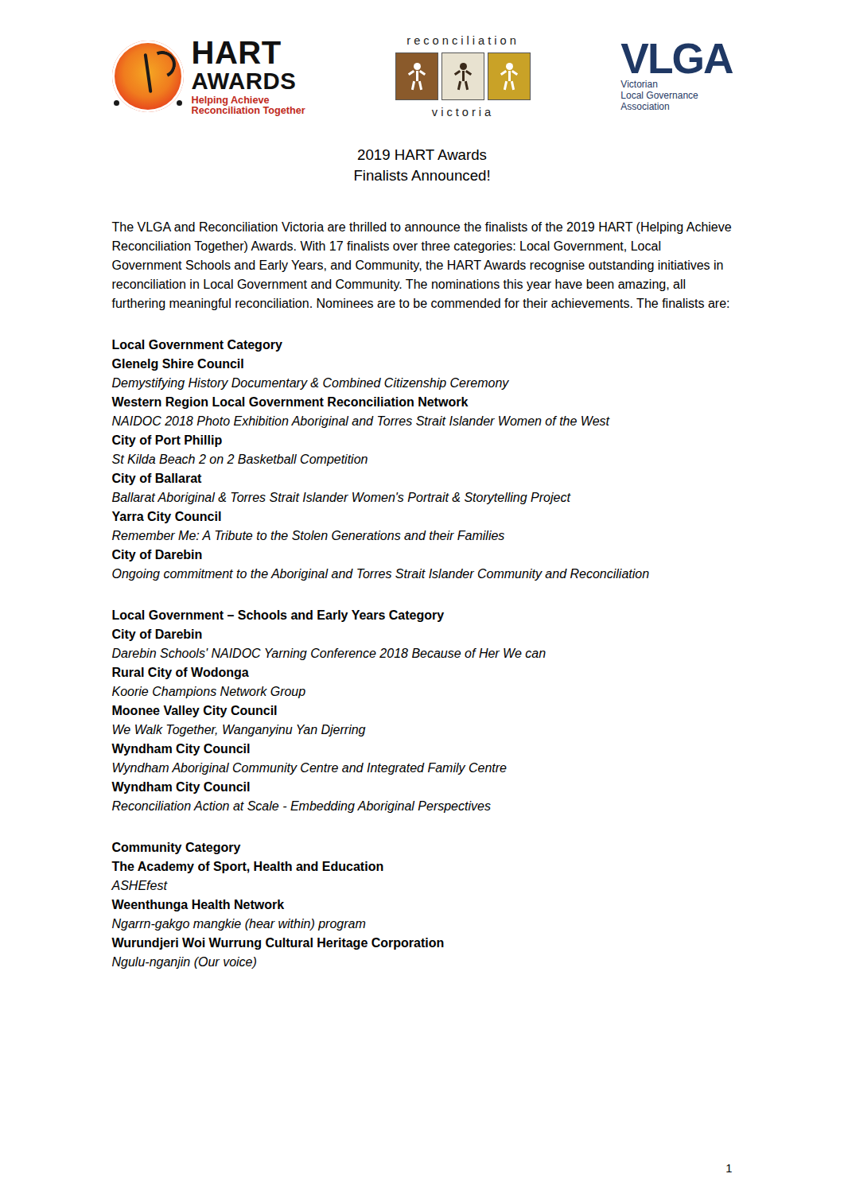HART
AWARDS
Helping Achieve
Reconciliation Together
reconciliation
victoria
VLGA
Victorian
Local Governance
Association
2019 HART Awards Finalists Announced!
The VLGA and Reconciliation Victoria are thrilled to announce the finalists of the 2019 HART (Helping Achieve Reconciliation Together) Awards. With 17 finalists over three categories: Local Government, Local Government Schools and Early Years, and Community, the HART Awards recognise outstanding initiatives in reconciliation in Local Government and Community. The nominations this year have been amazing, all furthering meaningful reconciliation. Nominees are to be commended for their achievements. The finalists are:
Local Government Category
Glenelg Shire Council
Demystifying History Documentary & Combined Citizenship Ceremony
Western Region Local Government Reconciliation Network
NAIDOC 2018 Photo Exhibition Aboriginal and Torres Strait Islander Women of the West
City of Port Phillip
St Kilda Beach 2 on 2 Basketball Competition
City of Ballarat
Ballarat Aboriginal & Torres Strait Islander Women's Portrait & Storytelling Project
Yarra City Council
Remember Me: A Tribute to the Stolen Generations and their Families
City of Darebin
Ongoing commitment to the Aboriginal and Torres Strait Islander Community and Reconciliation
Local Government – Schools and Early Years Category
City of Darebin
Darebin Schools' NAIDOC Yarning Conference 2018 Because of Her We can
Rural City of Wodonga
Koorie Champions Network Group
Moonee Valley City Council
We Walk Together, Wanganyinu Yan Djerring
Wyndham City Council
Wyndham Aboriginal Community Centre and Integrated Family Centre
Wyndham City Council
Reconciliation Action at Scale - Embedding Aboriginal Perspectives
Community Category
The Academy of Sport, Health and Education
ASHEfest
Weenthunga Health Network
Ngarrn-gakgo mangkie (hear within) program
Wurundjeri Woi Wurrung Cultural Heritage Corporation
Ngulu-nganjin (Our voice)
1